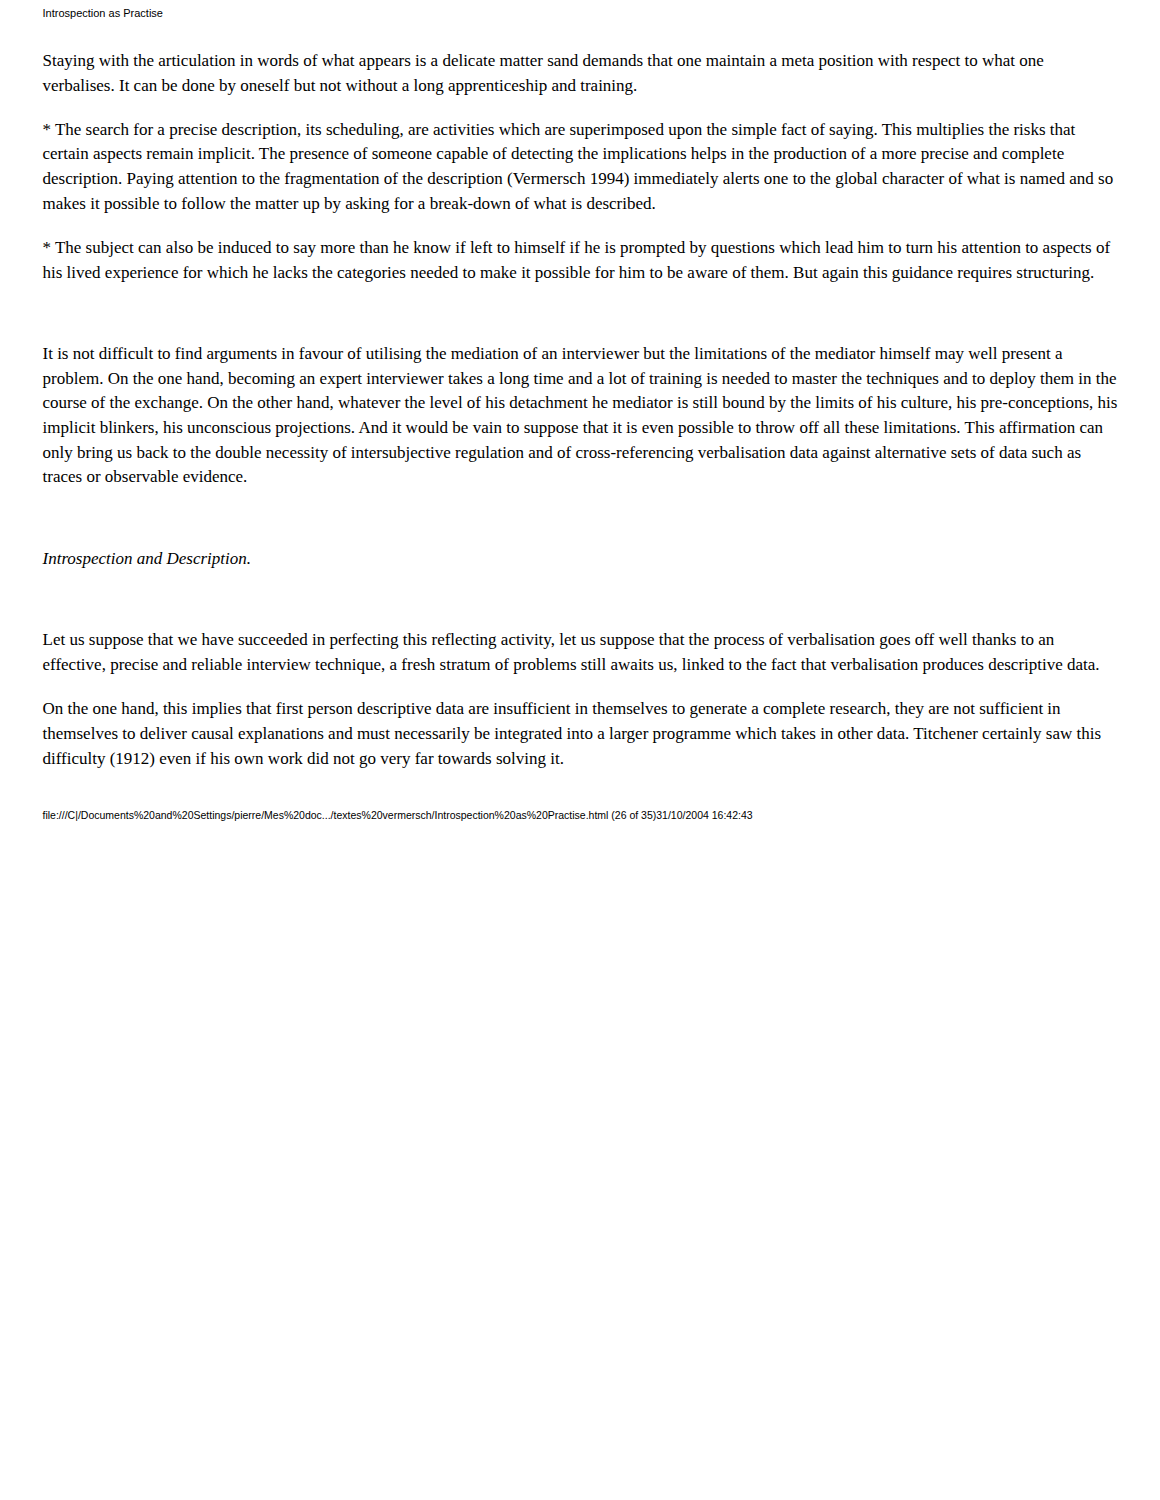Introspection as Practise
Staying with the articulation in words of what appears is a delicate matter sand demands that one maintain a meta position with respect to what one verbalises. It can be done by oneself but not without a long apprenticeship and training.
* The search for a precise description, its scheduling, are activities which are superimposed upon the simple fact of saying. This multiplies the risks that certain aspects remain implicit. The presence of someone capable of detecting the implications helps in the production of a more precise and complete description. Paying attention to the fragmentation of the description (Vermersch 1994) immediately alerts one to the global character of what is named and so makes it possible to follow the matter up by asking for a break-down of what is described.
* The subject can also be induced to say more than he know if left to himself if he is prompted by questions which lead him to turn his attention to aspects of his lived experience for which he lacks the categories needed to make it possible for him to be aware of them. But again this guidance requires structuring.
It is not difficult to find arguments in favour of utilising the mediation of an interviewer but the limitations of the mediator himself may well present a problem. On the one hand, becoming an expert interviewer takes a long time and a lot of training is needed to master the techniques and to deploy them in the course of the exchange. On the other hand, whatever the level of his detachment he mediator is still bound by the limits of his culture, his pre-conceptions, his implicit blinkers, his unconscious projections. And it would be vain to suppose that it is even possible to throw off all these limitations. This affirmation can only bring us back to the double necessity of intersubjective regulation and of cross-referencing verbalisation data against alternative sets of data such as traces or observable evidence.
Introspection and Description.
Let us suppose that we have succeeded in perfecting this reflecting activity, let us suppose that the process of verbalisation goes off well thanks to an effective, precise and reliable interview technique, a fresh stratum of problems still awaits us, linked to the fact that verbalisation produces descriptive data.
On the one hand, this implies that first person descriptive data are insufficient in themselves to generate a complete research, they are not sufficient in themselves to deliver causal explanations and must necessarily be integrated into a larger programme which takes in other data. Titchener certainly saw this difficulty (1912) even if his own work did not go very far towards solving it.
file:///C|/Documents%20and%20Settings/pierre/Mes%20doc.../textes%20vermersch/Introspection%20as%20Practise.html (26 of 35)31/10/2004 16:42:43